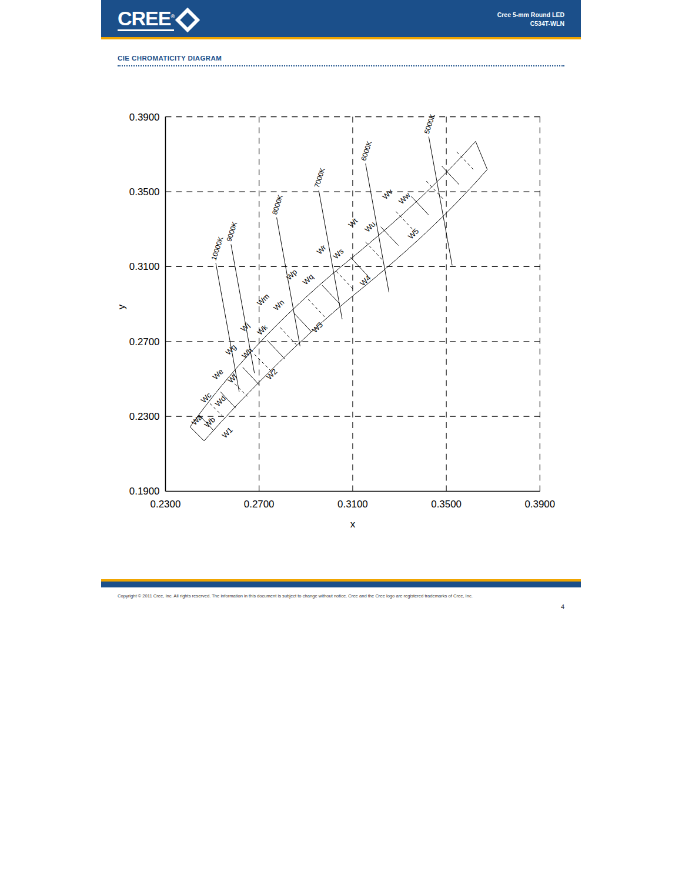CREE®
Cree 5-mm Round LED
C534T-WLN
CIE CHROMATICITY DIAGRAM
0.3900 0.3500 0.3100 0.2700 0.2300 0.1900 0.2300 0.2700 0.3100 0.3500 0.3900 x y 10000K 9000K 8000K 7000K 6000K 5000K Wa Wb Wc Wd We Wf Wg Wh Wj Wk Wm Wn Wp Wq Wr Ws Wt Wu Wv Ww W1 W2 W3 W4 W5
Copyright © 2011 Cree, Inc. All rights reserved. The information in this document is subject to change without notice. Cree and the Cree logo are registered trademarks of Cree, Inc.
4